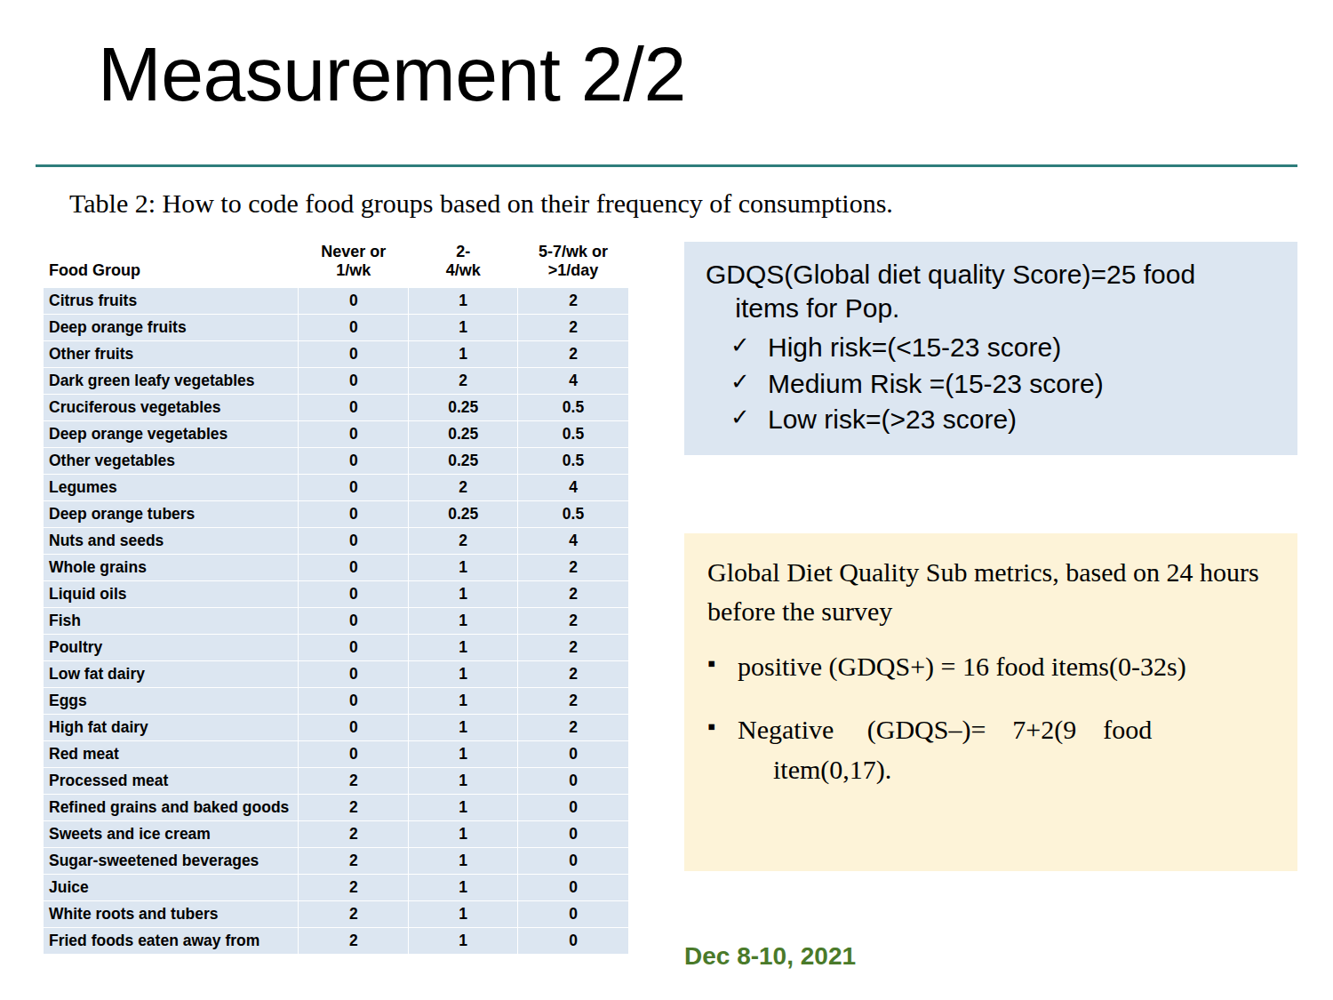Measurement 2/2
Table 2: How to code food groups based on their frequency of consumptions.
| Food Group | Never or 1/wk | 2- 4/wk | 5-7/wk or >1/day |
| --- | --- | --- | --- |
| Citrus fruits | 0 | 1 | 2 |
| Deep orange fruits | 0 | 1 | 2 |
| Other fruits | 0 | 1 | 2 |
| Dark green leafy vegetables | 0 | 2 | 4 |
| Cruciferous vegetables | 0 | 0.25 | 0.5 |
| Deep orange vegetables | 0 | 0.25 | 0.5 |
| Other vegetables | 0 | 0.25 | 0.5 |
| Legumes | 0 | 2 | 4 |
| Deep orange tubers | 0 | 0.25 | 0.5 |
| Nuts and seeds | 0 | 2 | 4 |
| Whole grains | 0 | 1 | 2 |
| Liquid oils | 0 | 1 | 2 |
| Fish | 0 | 1 | 2 |
| Poultry | 0 | 1 | 2 |
| Low fat dairy | 0 | 1 | 2 |
| Eggs | 0 | 1 | 2 |
| High fat dairy | 0 | 1 | 2 |
| Red meat | 0 | 1 | 0 |
| Processed meat | 2 | 1 | 0 |
| Refined grains and baked goods | 2 | 1 | 0 |
| Sweets and ice cream | 2 | 1 | 0 |
| Sugar-sweetened beverages | 2 | 1 | 0 |
| Juice | 2 | 1 | 0 |
| White roots and tubers | 2 | 1 | 0 |
| Fried foods eaten away from | 2 | 1 | 0 |
GDQS(Global diet quality Score)=25 food
items for Pop.
High risk=(<15-23 score)
Medium Risk =(15-23 score)
Low risk=(>23 score)
Global Diet Quality Sub metrics, based on 24 hours before the survey
positive (GDQS+) = 16 food items(0-32s)
Negative (GDQS–)= 7+2(9 fooditem(0,17).
Dec 8-10, 2021